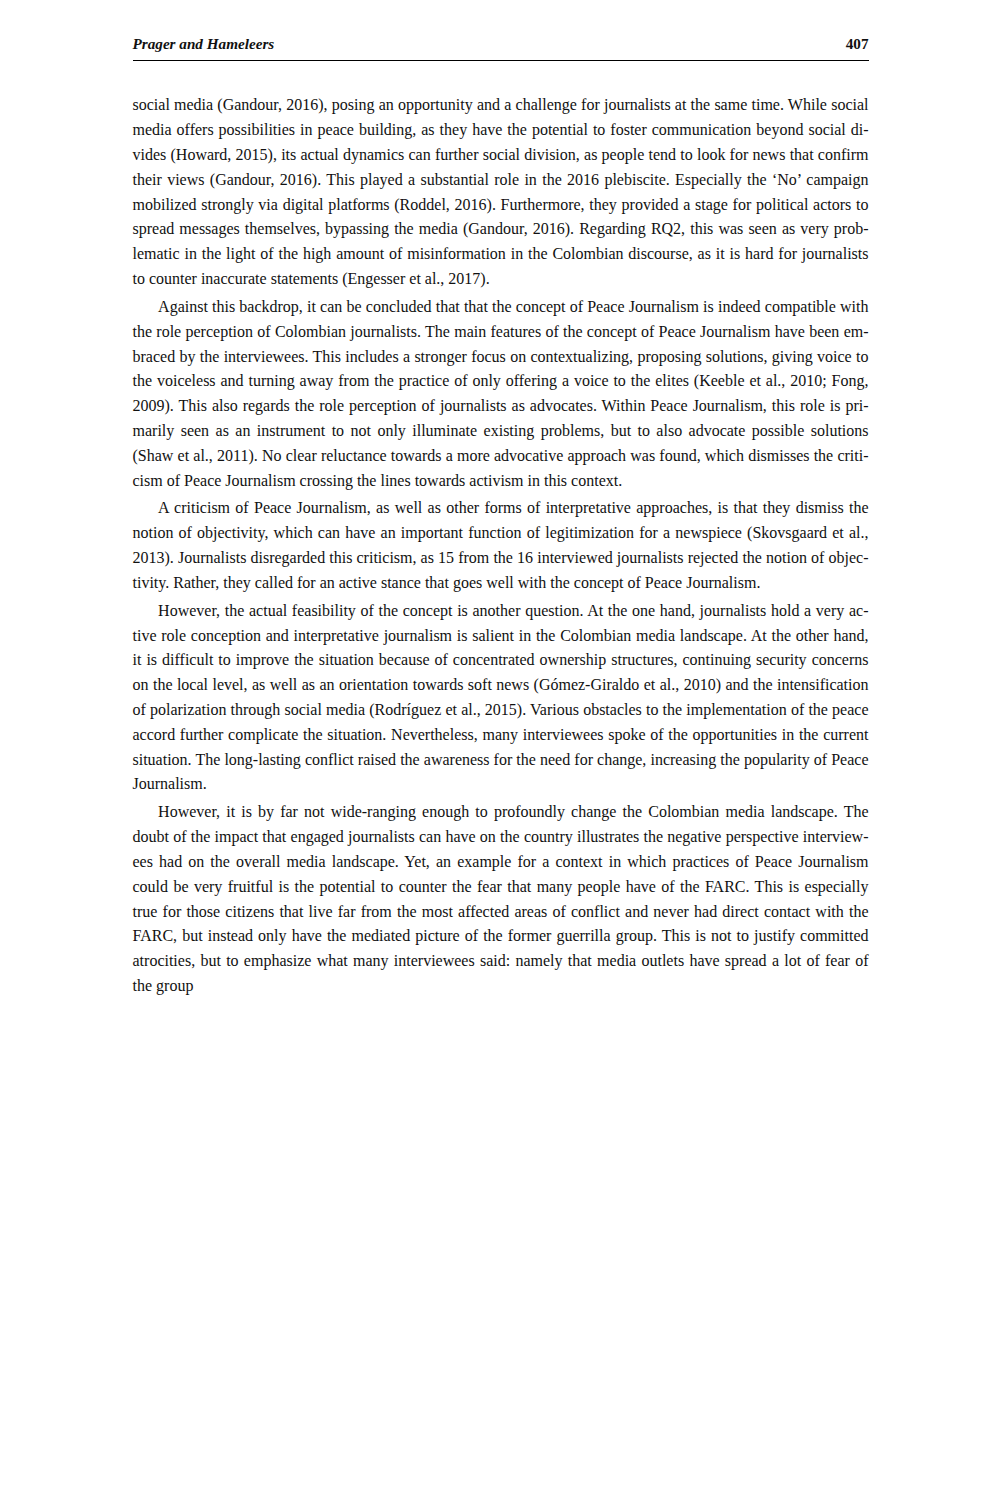Prager and Hameleers 407
social media (Gandour, 2016), posing an opportunity and a challenge for journalists at the same time. While social media offers possibilities in peace building, as they have the potential to foster communication beyond social divides (Howard, 2015), its actual dynamics can further social division, as people tend to look for news that confirm their views (Gandour, 2016). This played a substantial role in the 2016 plebiscite. Especially the ‘No’ campaign mobilized strongly via digital platforms (Roddel, 2016). Furthermore, they provided a stage for political actors to spread messages themselves, bypassing the media (Gandour, 2016). Regarding RQ2, this was seen as very problematic in the light of the high amount of misinformation in the Colombian discourse, as it is hard for journalists to counter inaccurate statements (Engesser et al., 2017).
Against this backdrop, it can be concluded that that the concept of Peace Journalism is indeed compatible with the role perception of Colombian journalists. The main features of the concept of Peace Journalism have been embraced by the interviewees. This includes a stronger focus on contextualizing, proposing solutions, giving voice to the voiceless and turning away from the practice of only offering a voice to the elites (Keeble et al., 2010; Fong, 2009). This also regards the role perception of journalists as advocates. Within Peace Journalism, this role is primarily seen as an instrument to not only illuminate existing problems, but to also advocate possible solutions (Shaw et al., 2011). No clear reluctance towards a more advocative approach was found, which dismisses the criticism of Peace Journalism crossing the lines towards activism in this context.
A criticism of Peace Journalism, as well as other forms of interpretative approaches, is that they dismiss the notion of objectivity, which can have an important function of legitimization for a newspiece (Skovsgaard et al., 2013). Journalists disregarded this criticism, as 15 from the 16 interviewed journalists rejected the notion of objectivity. Rather, they called for an active stance that goes well with the concept of Peace Journalism.
However, the actual feasibility of the concept is another question. At the one hand, journalists hold a very active role conception and interpretative journalism is salient in the Colombian media landscape. At the other hand, it is difficult to improve the situation because of concentrated ownership structures, continuing security concerns on the local level, as well as an orientation towards soft news (Gómez-Giraldo et al., 2010) and the intensification of polarization through social media (Rodríguez et al., 2015). Various obstacles to the implementation of the peace accord further complicate the situation. Nevertheless, many interviewees spoke of the opportunities in the current situation. The long-lasting conflict raised the awareness for the need for change, increasing the popularity of Peace Journalism.
However, it is by far not wide-ranging enough to profoundly change the Colombian media landscape. The doubt of the impact that engaged journalists can have on the country illustrates the negative perspective interviewees had on the overall media landscape. Yet, an example for a context in which practices of Peace Journalism could be very fruitful is the potential to counter the fear that many people have of the FARC. This is especially true for those citizens that live far from the most affected areas of conflict and never had direct contact with the FARC, but instead only have the mediated picture of the former guerrilla group. This is not to justify committed atrocities, but to emphasize what many interviewees said: namely that media outlets have spread a lot of fear of the group